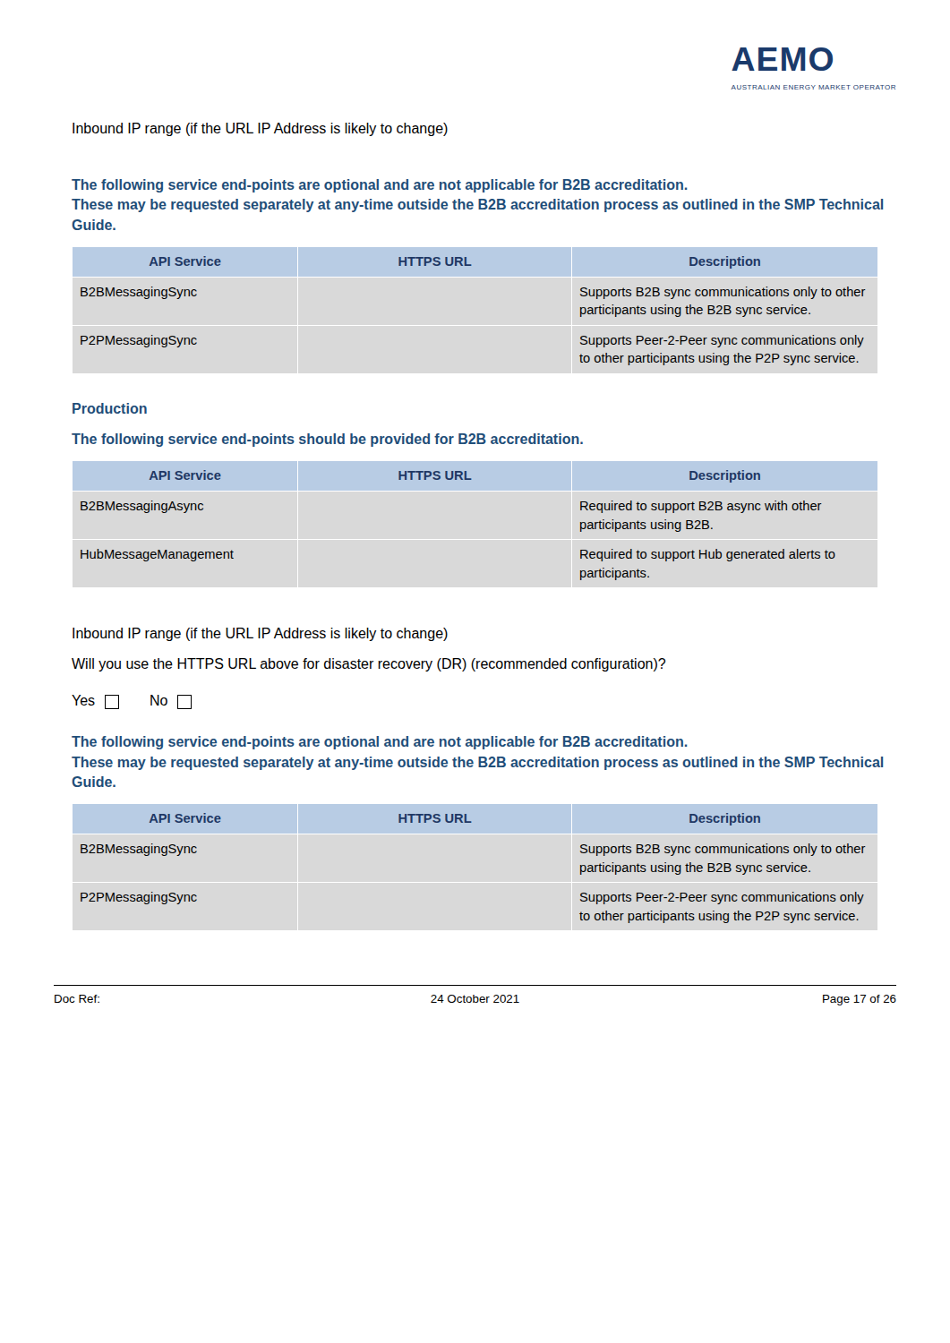AEMO
AUSTRALIAN ENERGY MARKET OPERATOR
Inbound IP range (if the URL IP Address is likely to change)
The following service end-points are optional and are not applicable for B2B accreditation.
These may be requested separately at any-time outside the B2B accreditation process as outlined in the SMP Technical Guide.
| API Service | HTTPS URL | Description |
| --- | --- | --- |
| B2BMessagingSync | | Supports B2B sync communications only to other participants using the B2B sync service. |
| P2PMessagingSync | | Supports Peer-2-Peer sync communications only to other participants using the P2P sync service. |
Production
The following service end-points should be provided for B2B accreditation.
| API Service | HTTPS URL | Description |
| --- | --- | --- |
| B2BMessagingAsync | | Required to support B2B async with other participants using B2B. |
| HubMessageManagement | | Required to support Hub generated alerts to participants. |
Inbound IP range (if the URL IP Address is likely to change)
Will you use the HTTPS URL above for disaster recovery (DR) (recommended configuration)?
Yes No
The following service end-points are optional and are not applicable for B2B accreditation.
These may be requested separately at any-time outside the B2B accreditation process as outlined in the SMP Technical Guide.
| API Service | HTTPS URL | Description |
| --- | --- | --- |
| B2BMessagingSync | | Supports B2B sync communications only to other participants using the B2B sync service. |
| P2PMessagingSync | | Supports Peer-2-Peer sync communications only to other participants using the P2P sync service. |
Doc Ref: 24 October 2021 Page 17 of 26